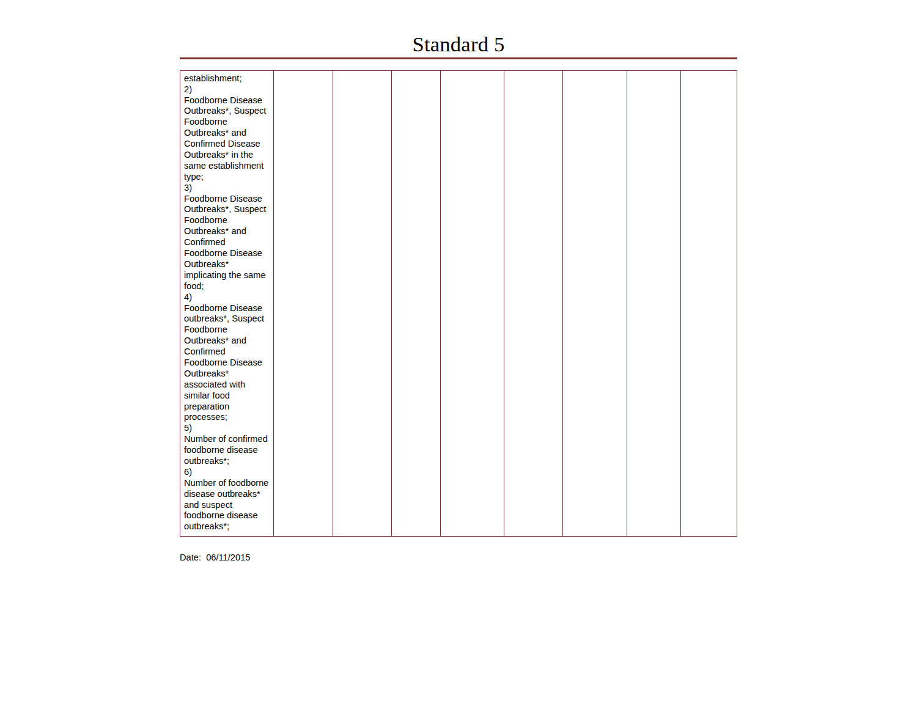Standard 5
| establishment; 2) Foodborne Disease Outbreaks*, Suspect Foodborne Outbreaks* and Confirmed Disease Outbreaks* in the same establishment type; 3) Foodborne Disease Outbreaks*, Suspect Foodborne Outbreaks* and Confirmed Foodborne Disease Outbreaks* implicating the same food; 4) Foodborne Disease outbreaks*, Suspect Foodborne Outbreaks* and Confirmed Foodborne Disease Outbreaks* associated with similar food preparation processes; 5) Number of confirmed foodborne disease outbreaks*; 6) Number of foodborne disease outbreaks* and suspect foodborne disease outbreaks*; | | | | | | | | |
Date: 06/11/2015